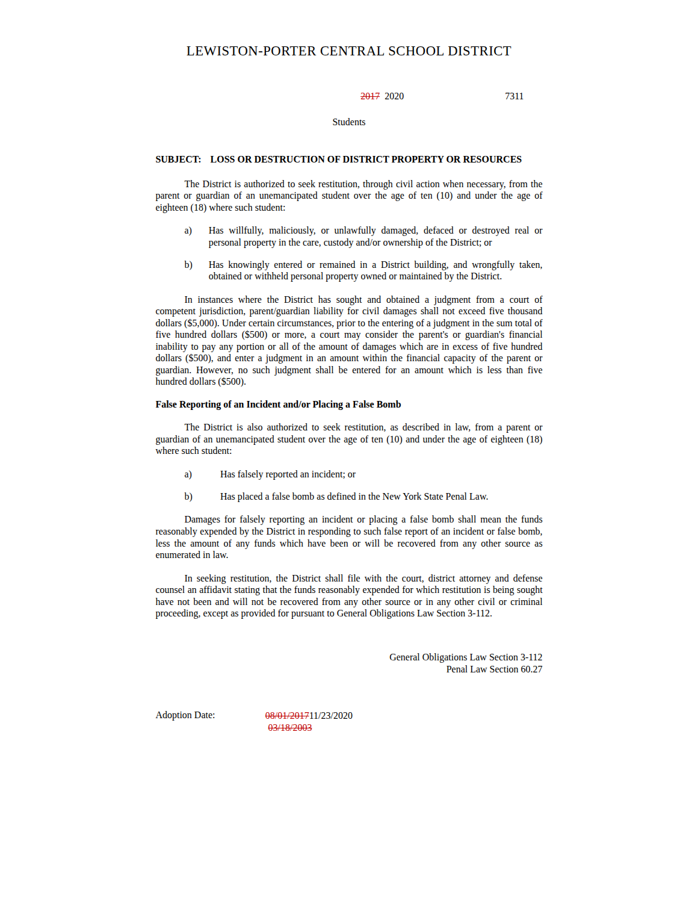LEWISTON-PORTER CENTRAL SCHOOL DISTRICT
2017 2020
7311
Students
SUBJECT: LOSS OR DESTRUCTION OF DISTRICT PROPERTY OR RESOURCES
The District is authorized to seek restitution, through civil action when necessary, from the parent or guardian of an unemancipated student over the age of ten (10) and under the age of eighteen (18) where such student:
a) Has willfully, maliciously, or unlawfully damaged, defaced or destroyed real or personal property in the care, custody and/or ownership of the District; or
b) Has knowingly entered or remained in a District building, and wrongfully taken, obtained or withheld personal property owned or maintained by the District.
In instances where the District has sought and obtained a judgment from a court of competent jurisdiction, parent/guardian liability for civil damages shall not exceed five thousand dollars ($5,000). Under certain circumstances, prior to the entering of a judgment in the sum total of five hundred dollars ($500) or more, a court may consider the parent's or guardian's financial inability to pay any portion or all of the amount of damages which are in excess of five hundred dollars ($500), and enter a judgment in an amount within the financial capacity of the parent or guardian. However, no such judgment shall be entered for an amount which is less than five hundred dollars ($500).
False Reporting of an Incident and/or Placing a False Bomb
The District is also authorized to seek restitution, as described in law, from a parent or guardian of an unemancipated student over the age of ten (10) and under the age of eighteen (18) where such student:
a) Has falsely reported an incident; or
b) Has placed a false bomb as defined in the New York State Penal Law.
Damages for falsely reporting an incident or placing a false bomb shall mean the funds reasonably expended by the District in responding to such false report of an incident or false bomb, less the amount of any funds which have been or will be recovered from any other source as enumerated in law.
In seeking restitution, the District shall file with the court, district attorney and defense counsel an affidavit stating that the funds reasonably expended for which restitution is being sought have not been and will not be recovered from any other source or in any other civil or criminal proceeding, except as provided for pursuant to General Obligations Law Section 3-112.
General Obligations Law Section 3-112
Penal Law Section 60.27
Adoption Date: 08/01/201711/23/2020 03/18/2003